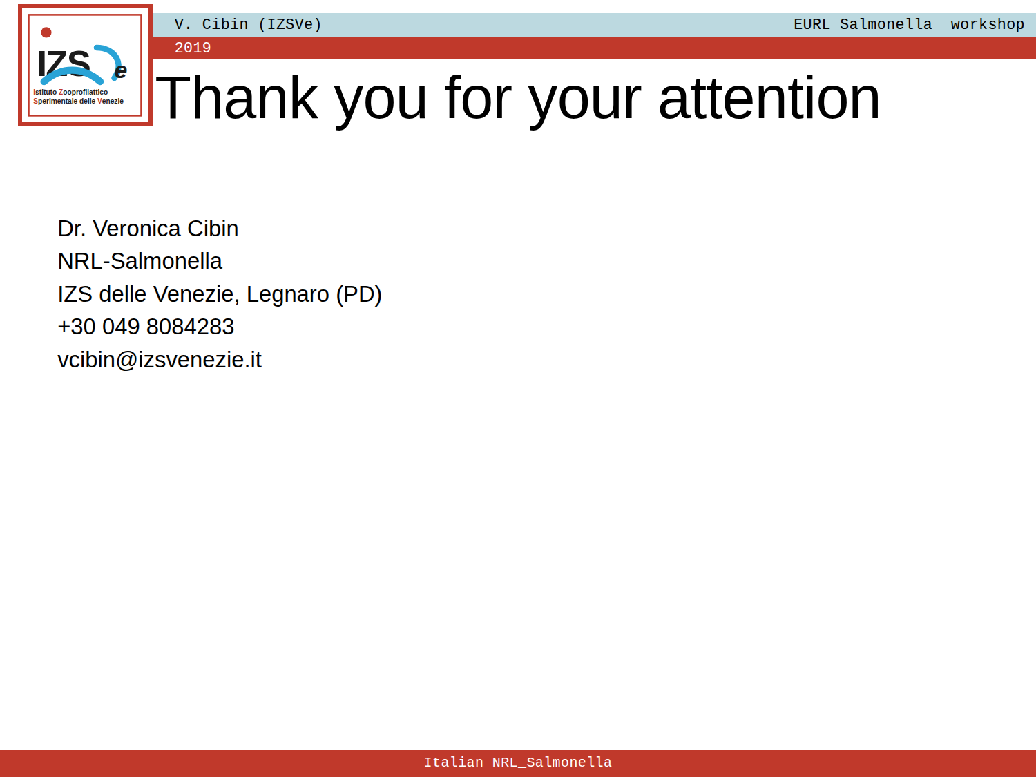IZS e Istituto Zooprofilattico Sperimentale delle Venezie
V. Cibin (IZSVe) EURL Salmonella workshop
2019
Thank you for your attention
Dr. Veronica Cibin
NRL-Salmonella
IZS delle Venezie, Legnaro (PD)
+30 049 8084283
vcibin@izsvenezie.it
Italian NRL_Salmonella